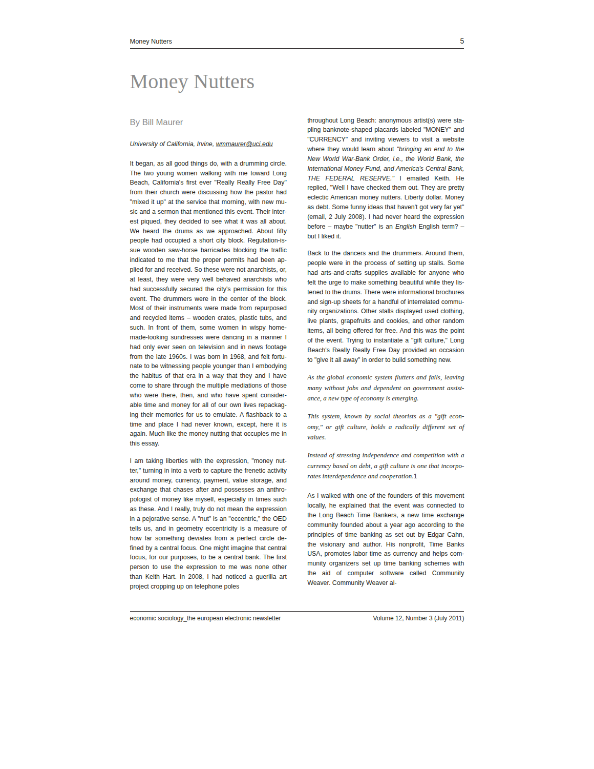Money Nutters 5
Money Nutters
By Bill Maurer
University of California, Irvine, wmmaurer@uci.edu
It began, as all good things do, with a drumming circle. The two young women walking with me toward Long Beach, California's first ever "Really Really Free Day" from their church were discussing how the pastor had "mixed it up" at the service that morning, with new music and a sermon that mentioned this event. Their interest piqued, they decided to see what it was all about. We heard the drums as we approached. About fifty people had occupied a short city block. Regulation-issue wooden saw-horse barricades blocking the traffic indicated to me that the proper permits had been applied for and received. So these were not anarchists, or, at least, they were very well behaved anarchists who had successfully secured the city's permission for this event. The drummers were in the center of the block. Most of their instruments were made from repurposed and recycled items – wooden crates, plastic tubs, and such. In front of them, some women in wispy homemade-looking sundresses were dancing in a manner I had only ever seen on television and in news footage from the late 1960s. I was born in 1968, and felt fortunate to be witnessing people younger than I embodying the habitus of that era in a way that they and I have come to share through the multiple mediations of those who were there, then, and who have spent considerable time and money for all of our own lives repackaging their memories for us to emulate. A flashback to a time and place I had never known, except, here it is again. Much like the money nutting that occupies me in this essay.
I am taking liberties with the expression, "money nutter," turning in into a verb to capture the frenetic activity around money, currency, payment, value storage, and exchange that chases after and possesses an anthropologist of money like myself, especially in times such as these. And I really, truly do not mean the expression in a pejorative sense. A "nut" is an "eccentric," the OED tells us, and in geometry eccentricity is a measure of how far something deviates from a perfect circle defined by a central focus. One might imagine that central focus, for our purposes, to be a central bank. The first person to use the expression to me was none other than Keith Hart. In 2008, I had noticed a guerilla art project cropping up on telephone poles
throughout Long Beach: anonymous artist(s) were stapling banknote-shaped placards labeled "MONEY" and "CURRENCY" and inviting viewers to visit a website where they would learn about "bringing an end to the New World War-Bank Order, i.e., the World Bank, the International Money Fund, and America's Central Bank, THE FEDERAL RESERVE." I emailed Keith. He replied, "Well I have checked them out. They are pretty eclectic American money nutters. Liberty dollar. Money as debt. Some funny ideas that haven't got very far yet" (email, 2 July 2008). I had never heard the expression before – maybe "nutter" is an English English term? – but I liked it.
Back to the dancers and the drummers. Around them, people were in the process of setting up stalls. Some had arts-and-crafts supplies available for anyone who felt the urge to make something beautiful while they listened to the drums. There were informational brochures and sign-up sheets for a handful of interrelated community organizations. Other stalls displayed used clothing, live plants, grapefruits and cookies, and other random items, all being offered for free. And this was the point of the event. Trying to instantiate a "gift culture," Long Beach's Really Really Free Day provided an occasion to "give it all away" in order to build something new.
As the global economic system flutters and fails, leaving many without jobs and dependent on government assistance, a new type of economy is emerging.
This system, known by social theorists as a "gift economy," or gift culture, holds a radically different set of values.
Instead of stressing independence and competition with a currency based on debt, a gift culture is one that incorporates interdependence and cooperation.1
As I walked with one of the founders of this movement locally, he explained that the event was connected to the Long Beach Time Bankers, a new time exchange community founded about a year ago according to the principles of time banking as set out by Edgar Cahn, the visionary and author. His nonprofit, Time Banks USA, promotes labor time as currency and helps community organizers set up time banking schemes with the aid of computer software called Community Weaver. Community Weaver al-
economic sociology_the european electronic newsletter Volume 12, Number 3 (July 2011)